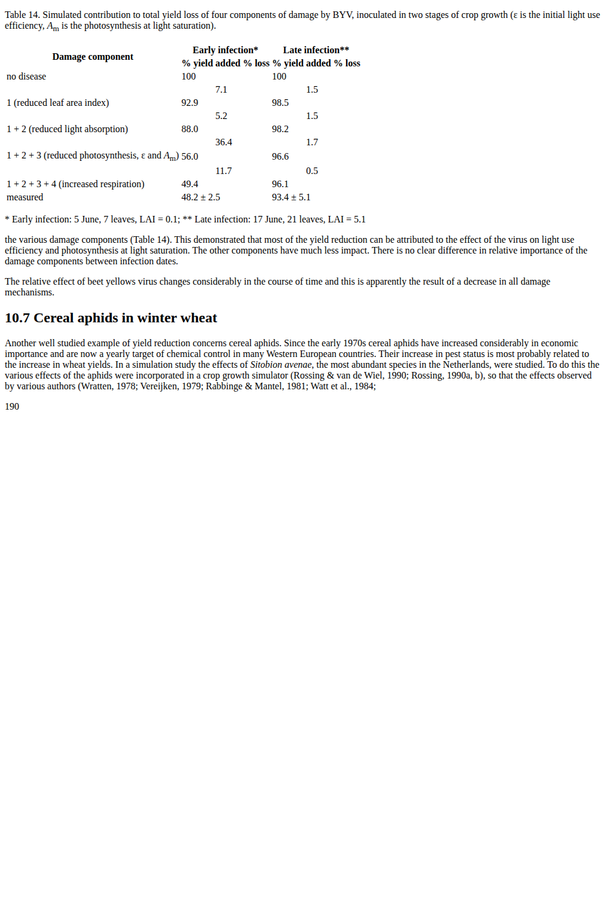Table 14. Simulated contribution to total yield loss of four components of damage by BYV, inoculated in two stages of crop growth (ε is the initial light use efficiency, Am is the photosynthesis at light saturation).
| Damage component | Early infection* | Late infection** |
| --- | --- | --- |
| % yield | added % loss | % yield | added % loss |
| no disease | 100 | | 100 | |
| | | 7.1 | | 1.5 |
| 1 (reduced leaf area index) | 92.9 | | 98.5 | |
| | | 5.2 | | 1.5 |
| 1 + 2 (reduced light absorption) | 88.0 | | 98.2 | |
| | | 36.4 | | 1.7 |
| 1 + 2 + 3 (reduced photosynthesis, ε and A m ) | 56.0 | | 96.6 | |
| | | 11.7 | | 0.5 |
| 1 + 2 + 3 + 4 (increased respiration) | 49.4 | | 96.1 | |
| measured | 48.2 ± 2.5 | 93.4 ± 5.1 |
* Early infection: 5 June, 7 leaves, LAI = 0.1; ** Late infection: 17 June, 21 leaves, LAI = 5.1
the various damage components (Table 14). This demonstrated that most of the yield reduction can be attributed to the effect of the virus on light use efficiency and photosynthesis at light saturation. The other components have much less impact. There is no clear difference in relative importance of the damage components between infection dates.
The relative effect of beet yellows virus changes considerably in the course of time and this is apparently the result of a decrease in all damage mechanisms.
10.7 Cereal aphids in winter wheat
Another well studied example of yield reduction concerns cereal aphids. Since the early 1970s cereal aphids have increased considerably in economic importance and are now a yearly target of chemical control in many Western European countries. Their increase in pest status is most probably related to the increase in wheat yields. In a simulation study the effects of Sitobion avenae, the most abundant species in the Netherlands, were studied. To do this the various effects of the aphids were incorporated in a crop growth simulator (Rossing & van de Wiel, 1990; Rossing, 1990a, b), so that the effects observed by various authors (Wratten, 1978; Vereijken, 1979; Rabbinge & Mantel, 1981; Watt et al., 1984;
190